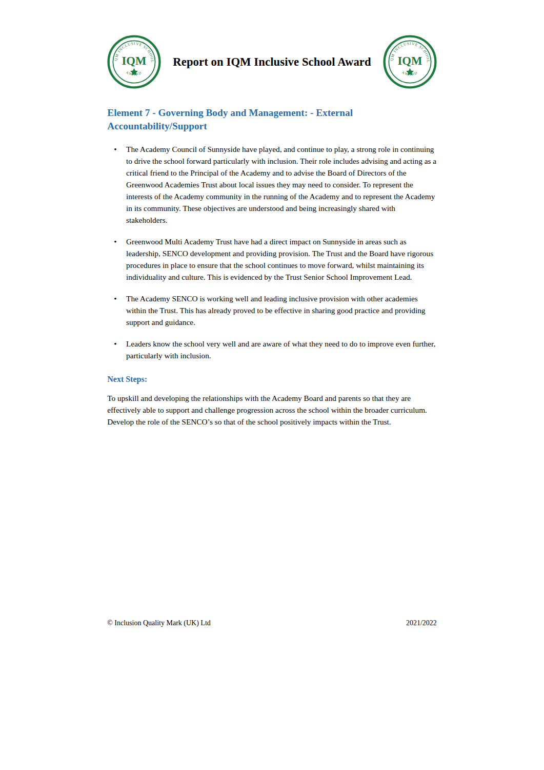IQM INCLUSIVE SCHOOL AWARD IQM
Report on IQM Inclusive School Award
IQM INCLUSIVE SCHOOL AWARD IQM
Element 7 - Governing Body and Management: - External Accountability/Support
The Academy Council of Sunnyside have played, and continue to play, a strong role in continuing to drive the school forward particularly with inclusion. Their role includes advising and acting as a critical friend to the Principal of the Academy and to advise the Board of Directors of the Greenwood Academies Trust about local issues they may need to consider. To represent the interests of the Academy community in the running of the Academy and to represent the Academy in its community. These objectives are understood and being increasingly shared with stakeholders.
Greenwood Multi Academy Trust have had a direct impact on Sunnyside in areas such as leadership, SENCO development and providing provision. The Trust and the Board have rigorous procedures in place to ensure that the school continues to move forward, whilst maintaining its individuality and culture. This is evidenced by the Trust Senior School Improvement Lead.
The Academy SENCO is working well and leading inclusive provision with other academies within the Trust. This has already proved to be effective in sharing good practice and providing support and guidance.
Leaders know the school very well and are aware of what they need to do to improve even further, particularly with inclusion.
Next Steps:
To upskill and developing the relationships with the Academy Board and parents so that they are effectively able to support and challenge progression across the school within the broader curriculum. Develop the role of the SENCO’s so that of the school positively impacts within the Trust.
© Inclusion Quality Mark (UK) Ltd 2021/2022